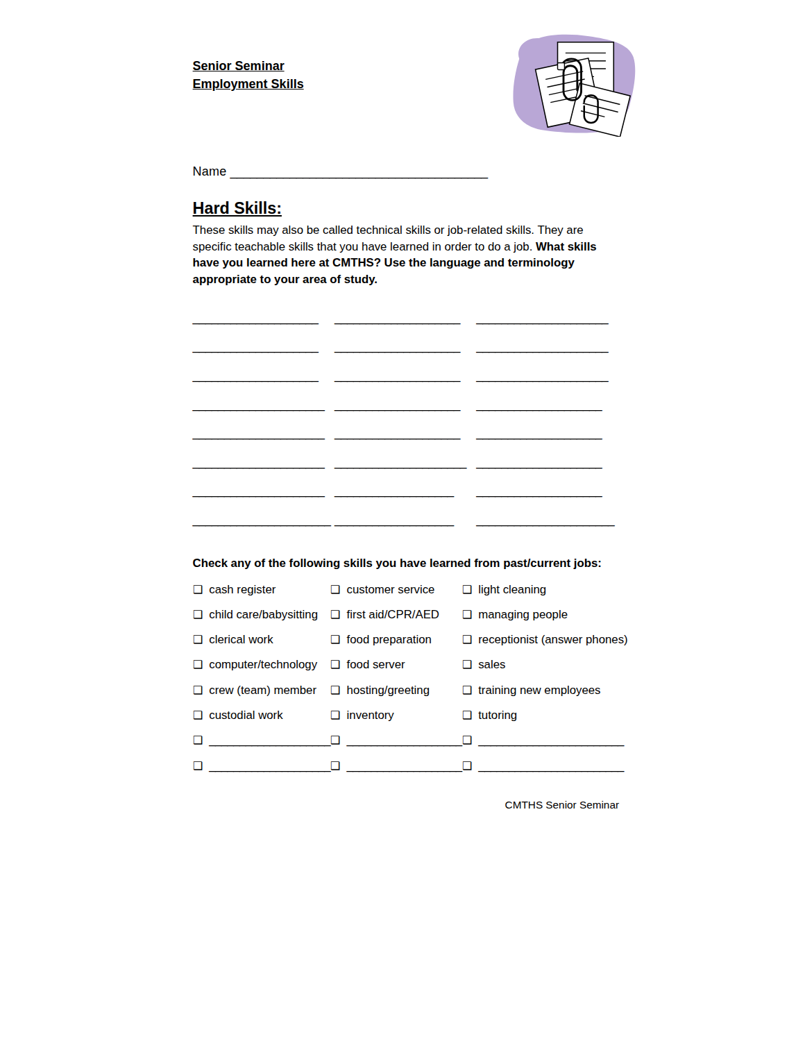Senior Seminar
Employment Skills
Name _______________________________________
Hard Skills:
These skills may also be called technical skills or job-related skills. They are specific teachable skills that you have learned in order to do a job. What skills have you learned here at CMTHS? Use the language and terminology appropriate to your area of study.
| ____________________ | ____________________ | _____________________ |
| ____________________ | ____________________ | _____________________ |
| ____________________ | ____________________ | _____________________ |
| _____________________ | ____________________ | ____________________ |
| _____________________ | ____________________ | ____________________ |
| _____________________ | _____________________ | ____________________ |
| _____________________ | ___________________ | ____________________ |
| ______________________ | ___________________ | ______________________ |
Check any of the following skills you have learned from past/current jobs:
| ❑ cash register | ❑ customer service | ❑ light cleaning |
| ❑ child care/babysitting | ❑ first aid/CPR/AED | ❑ managing people |
| ❑ clerical work | ❑ food preparation | ❑ receptionist (answer phones) |
| ❑ computer/technology | ❑ food server | ❑ sales |
| ❑ crew (team) member | ❑ hosting/greeting | ❑ training new employees |
| ❑ custodial work | ❑ inventory | ❑ tutoring |
| ❑ ____________________ | ❑ ___________________ | ❑ ________________________ |
| ❑ ____________________ | ❑ ___________________ | ❑ ________________________ |
CMTHS Senior Seminar